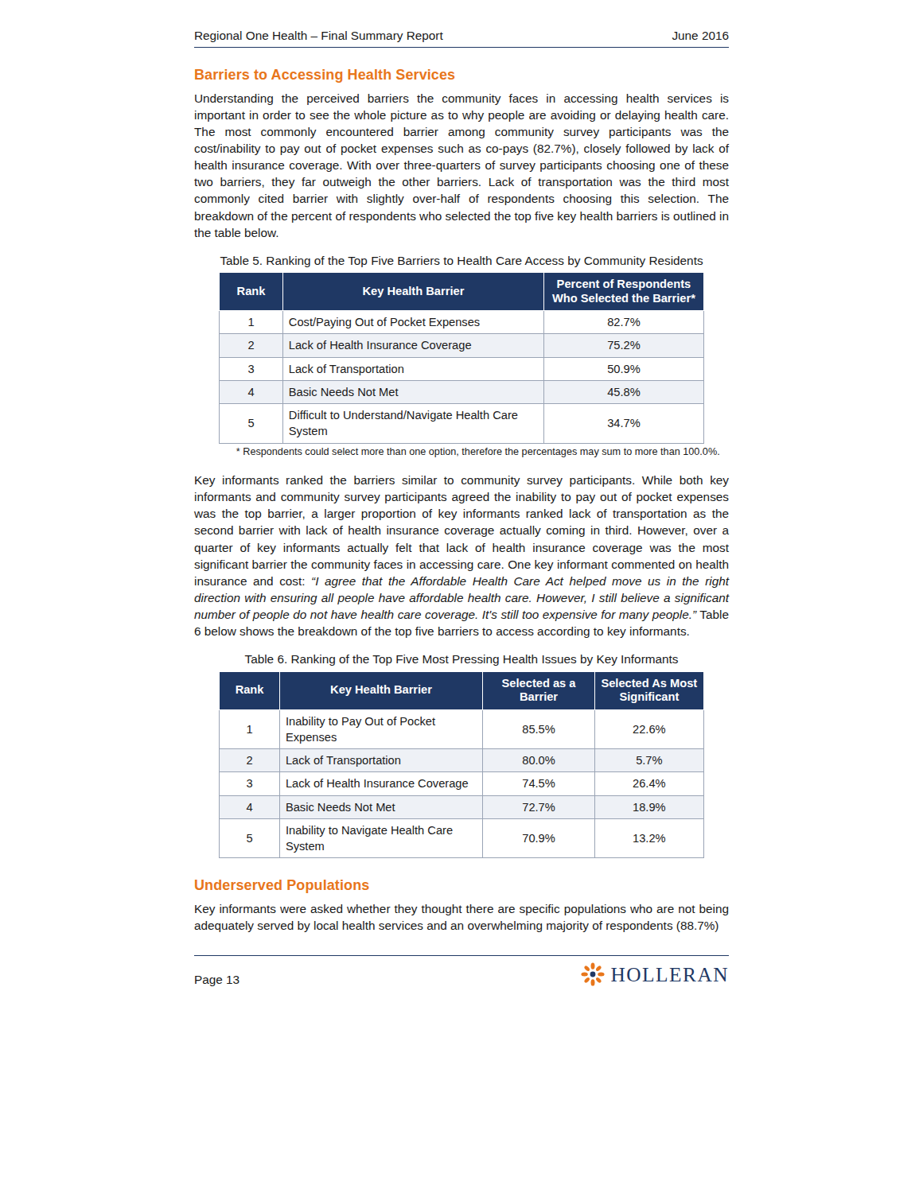Regional One Health – Final Summary Report
June 2016
Barriers to Accessing Health Services
Understanding the perceived barriers the community faces in accessing health services is important in order to see the whole picture as to why people are avoiding or delaying health care. The most commonly encountered barrier among community survey participants was the cost/inability to pay out of pocket expenses such as co-pays (82.7%), closely followed by lack of health insurance coverage. With over three-quarters of survey participants choosing one of these two barriers, they far outweigh the other barriers. Lack of transportation was the third most commonly cited barrier with slightly over-half of respondents choosing this selection. The breakdown of the percent of respondents who selected the top five key health barriers is outlined in the table below.
Table 5. Ranking of the Top Five Barriers to Health Care Access by Community Residents
| Rank | Key Health Barrier | Percent of Respondents Who Selected the Barrier* |
| --- | --- | --- |
| 1 | Cost/Paying Out of Pocket Expenses | 82.7% |
| 2 | Lack of Health Insurance Coverage | 75.2% |
| 3 | Lack of Transportation | 50.9% |
| 4 | Basic Needs Not Met | 45.8% |
| 5 | Difficult to Understand/Navigate Health Care System | 34.7% |
* Respondents could select more than one option, therefore the percentages may sum to more than 100.0%.
Key informants ranked the barriers similar to community survey participants. While both key informants and community survey participants agreed the inability to pay out of pocket expenses was the top barrier, a larger proportion of key informants ranked lack of transportation as the second barrier with lack of health insurance coverage actually coming in third. However, over a quarter of key informants actually felt that lack of health insurance coverage was the most significant barrier the community faces in accessing care. One key informant commented on health insurance and cost: “I agree that the Affordable Health Care Act helped move us in the right direction with ensuring all people have affordable health care. However, I still believe a significant number of people do not have health care coverage. It's still too expensive for many people.” Table 6 below shows the breakdown of the top five barriers to access according to key informants.
Table 6. Ranking of the Top Five Most Pressing Health Issues by Key Informants
| Rank | Key Health Barrier | Selected as a Barrier | Selected As Most Significant |
| --- | --- | --- | --- |
| 1 | Inability to Pay Out of Pocket Expenses | 85.5% | 22.6% |
| 2 | Lack of Transportation | 80.0% | 5.7% |
| 3 | Lack of Health Insurance Coverage | 74.5% | 26.4% |
| 4 | Basic Needs Not Met | 72.7% | 18.9% |
| 5 | Inability to Navigate Health Care System | 70.9% | 13.2% |
Underserved Populations
Key informants were asked whether they thought there are specific populations who are not being adequately served by local health services and an overwhelming majority of respondents (88.7%)
Page 13
HOLLERAN